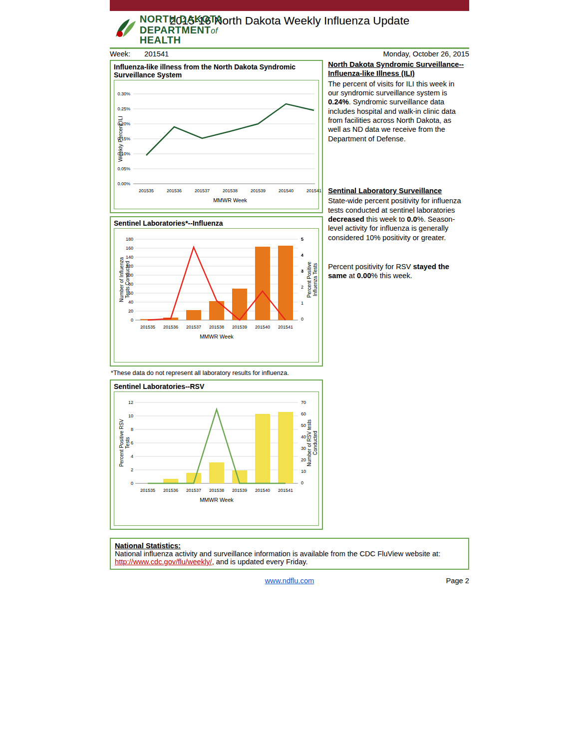2015-16 North Dakota Weekly Influenza Update
| | NORTH DAKOTA |
| DEPARTMENT of HEALTH |
Week: 201541
Monday, October 26, 2015
Influenza-like illness from the North Dakota Syndromic Surveillance System
0.30% 0.25% 0.20% 0.15% 0.10% 0.05% 0.00% 201535 201536 201537 201538 201539 201540 201541 MMWR Week Weekly Percent ILI
Sentinel Laboratories*--Influenza
180 160 140 120 100 80 60 40 20 0 5 4 4 3 5 4 3 2 1 0 201535 201536 201537 201538 201539 201540 201541 MMWR Week Number of Influenza Tests Conducted Percent Positive Influenza Tests
*These data do not represent all laboratory results for influenza.
Sentinel Laboratories--RSV
12 10 8 6 4 2 0 70 60 50 40 30 20 10 0 201535 201536 201537 201538 201539 201540 201541 MMWR Week Percent Positive RSV Tests Number of RSV tests Conducted
North Dakota Syndromic Surveillance--Influenza-like Illness (ILI)
The percent of visits for ILI this week in our syndromic surveillance system is 0.24%. Syndromic surveillance data includes hospital and walk-in clinic data from facilities across North Dakota, as well as ND data we receive from the Department of Defense.
Sentinal Laboratory Surveillance
State-wide percent positivity for influenza tests conducted at sentinel laboratories decreased this week to 0.0%. Season-level activity for influenza is generally considered 10% positivity or greater.
Percent positivity for RSV stayed the same at 0.00% this week.
National Statistics:
National influenza activity and surveillance information is available from the CDC FluView website at: http://www.cdc.gov/flu/weekly/, and is updated every Friday.
www.ndflu.com
Page 2